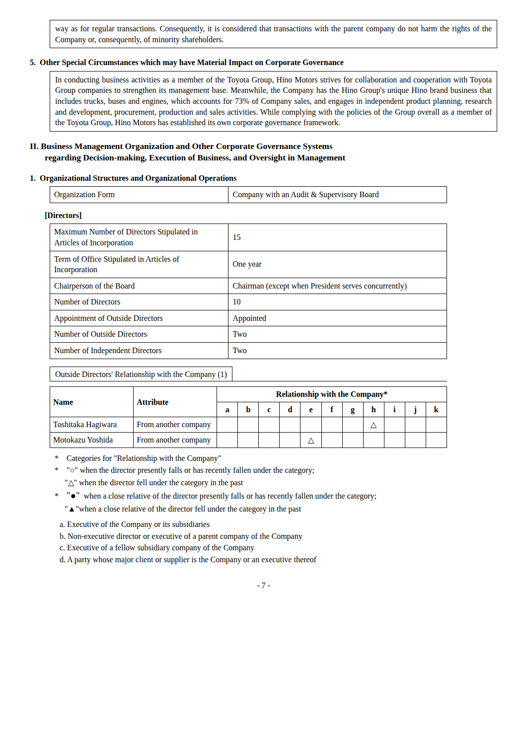way as for regular transactions. Consequently, it is considered that transactions with the parent company do not harm the rights of the Company or, consequently, of minority shareholders.
5. Other Special Circumstances which may have Material Impact on Corporate Governance
In conducting business activities as a member of the Toyota Group, Hino Motors strives for collaboration and cooperation with Toyota Group companies to strengthen its management base. Meanwhile, the Company has the Hino Group's unique Hino brand business that includes trucks, buses and engines, which accounts for 73% of Company sales, and engages in independent product planning, research and development, procurement, production and sales activities. While complying with the policies of the Group overall as a member of the Toyota Group, Hino Motors has established its own corporate governance framework.
II. Business Management Organization and Other Corporate Governance Systems regarding Decision-making, Execution of Business, and Oversight in Management
1. Organizational Structures and Organizational Operations
| Organization Form | Company with an Audit & Supervisory Board |
[Directors]
| Maximum Number of Directors Stipulated in Articles of Incorporation | 15 |
| Term of Office Stipulated in Articles of Incorporation | One year |
| Chairperson of the Board | Chairman (except when President serves concurrently) |
| Number of Directors | 10 |
| Appointment of Outside Directors | Appointed |
| Number of Outside Directors | Two |
| Number of Independent Directors | Two |
Outside Directors' Relationship with the Company (1)
| Name | Attribute | Relationship with the Company* |
| --- | --- | --- |
| a | b | c | d | e | f | g | h | i | j | k |
| Toshitaka Hagiwara | From another company | | | | | | | | △ | | | |
| Motokazu Yoshida | From another company | | | | | △ | | | | | | |
* Categories for "Relationship with the Company"
* "○" when the director presently falls or has recently fallen under the category;
"△" when the director fell under the category in the past
* "●" when a close relative of the director presently falls or has recently fallen under the category;
"▲"when a close relative of the director fell under the category in the past
a. Executive of the Company or its subsidiaries
b. Non-executive director or executive of a parent company of the Company
c. Executive of a fellow subsidiary company of the Company
d. A party whose major client or supplier is the Company or an executive thereof
- 7 -